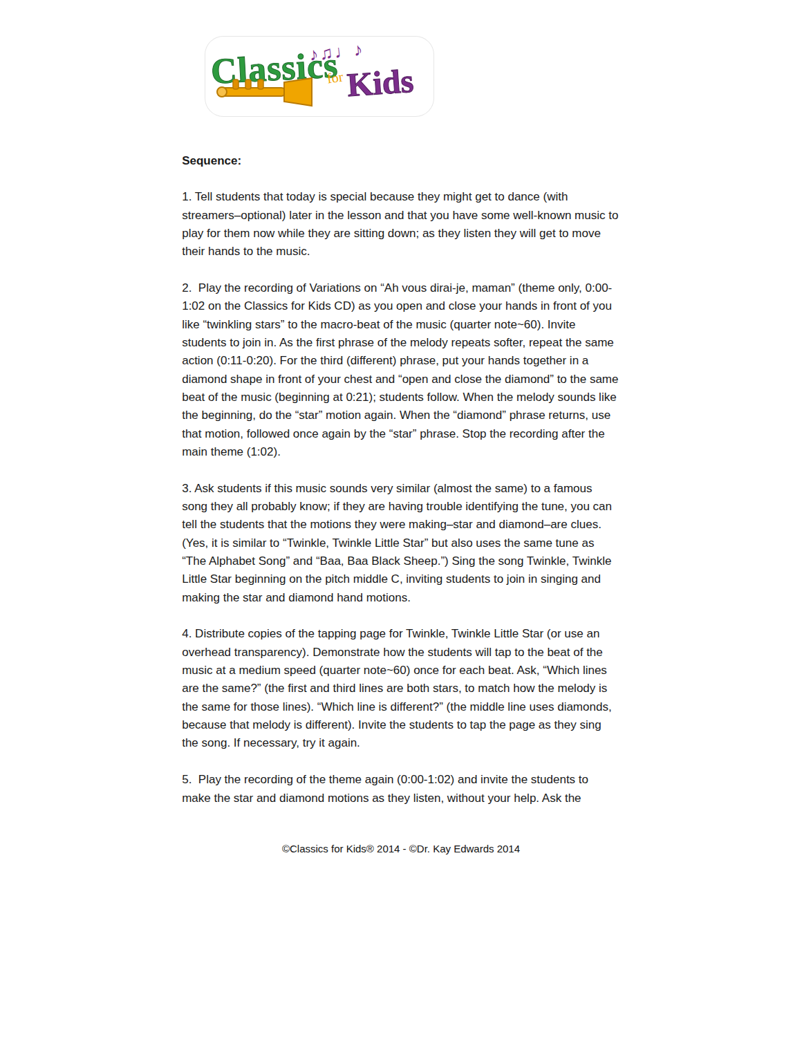♪♫♩♪ Classics for Kids
Sequence:
1. Tell students that today is special because they might get to dance (with streamers–optional) later in the lesson and that you have some well-known music to play for them now while they are sitting down; as they listen they will get to move their hands to the music.
2. Play the recording of Variations on “Ah vous dirai-je, maman” (theme only, 0:00-1:02 on the Classics for Kids CD) as you open and close your hands in front of you like “twinkling stars” to the macro-beat of the music (quarter note~60). Invite students to join in. As the first phrase of the melody repeats softer, repeat the same action (0:11-0:20). For the third (different) phrase, put your hands together in a diamond shape in front of your chest and “open and close the diamond” to the same beat of the music (beginning at 0:21); students follow. When the melody sounds like the beginning, do the “star” motion again. When the “diamond” phrase returns, use that motion, followed once again by the “star” phrase. Stop the recording after the main theme (1:02).
3. Ask students if this music sounds very similar (almost the same) to a famous
song they all probably know; if they are having trouble identifying the tune, you can tell the students that the motions they were making–star and diamond–are clues. (Yes, it is similar to “Twinkle, Twinkle Little Star” but also uses the same tune as “The Alphabet Song” and “Baa, Baa Black Sheep.”) Sing the song Twinkle, Twinkle Little Star beginning on the pitch middle C, inviting students to join in singing and making the star and diamond hand motions.
4. Distribute copies of the tapping page for Twinkle, Twinkle Little Star (or use an overhead transparency). Demonstrate how the students will tap to the beat of the music at a medium speed (quarter note~60) once for each beat. Ask, “Which lines are the same?” (the first and third lines are both stars, to match how the melody is the same for those lines). “Which line is different?” (the middle line uses diamonds, because that melody is different). Invite the students to tap the page as they sing the song. If necessary, try it again.
5. Play the recording of the theme again (0:00-1:02) and invite the students to make the star and diamond motions as they listen, without your help. Ask the
©Classics for Kids® 2014 - ©Dr. Kay Edwards 2014